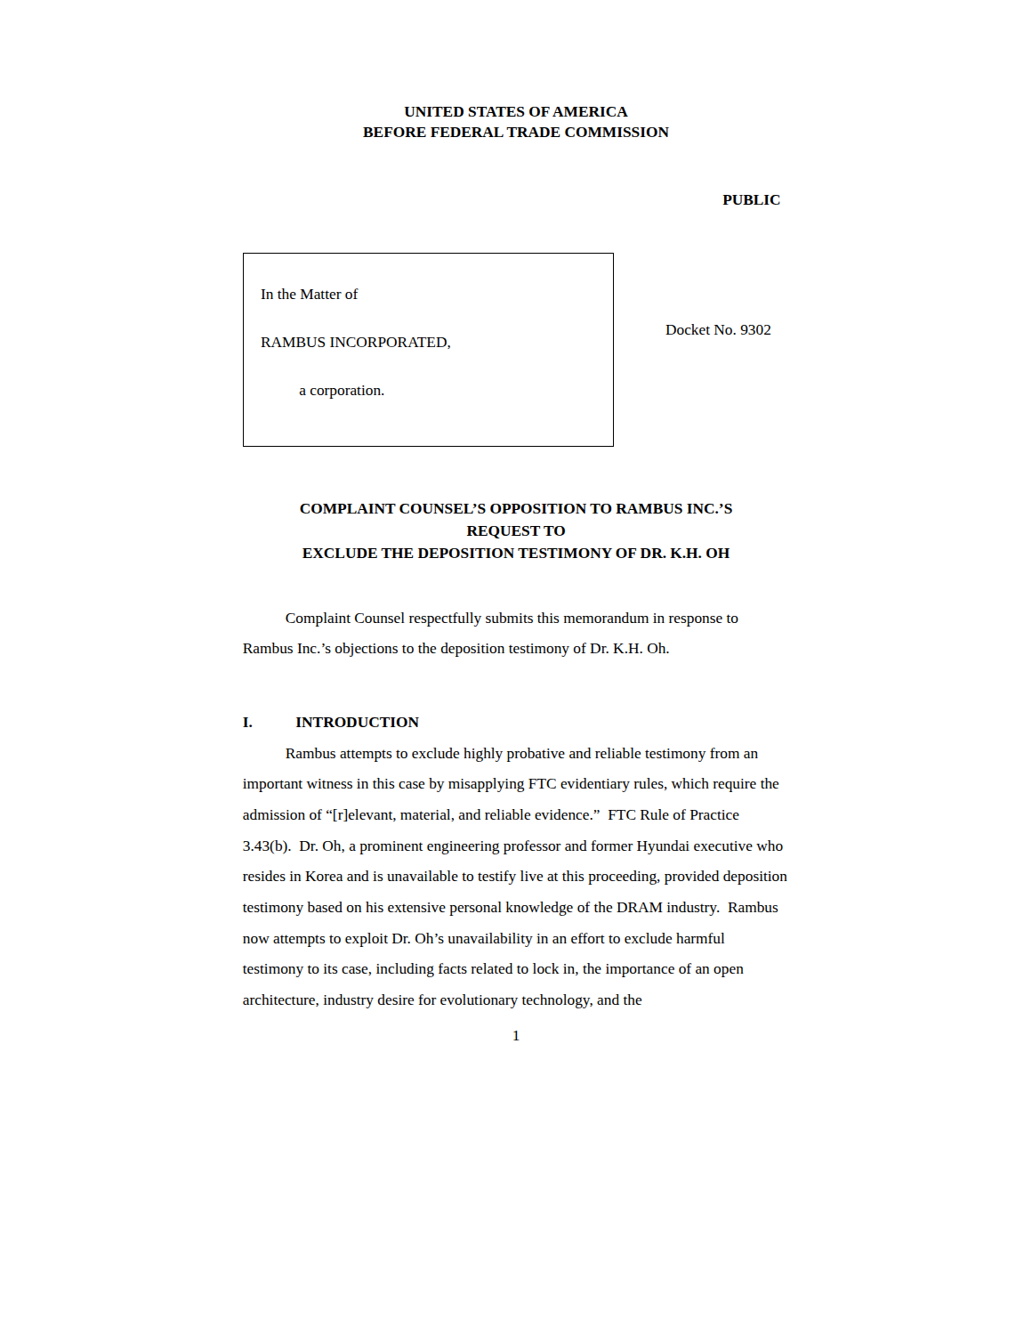UNITED STATES OF AMERICA
BEFORE FEDERAL TRADE COMMISSION
PUBLIC
In the Matter of
RAMBUS INCORPORATED,
a corporation.
Docket No. 9302
COMPLAINT COUNSEL’S OPPOSITION TO RAMBUS INC.’S REQUEST TO
EXCLUDE THE DEPOSITION TESTIMONY OF DR. K.H. OH
Complaint Counsel respectfully submits this memorandum in response to Rambus Inc.’s objections to the deposition testimony of Dr. K.H. Oh.
I. INTRODUCTION
Rambus attempts to exclude highly probative and reliable testimony from an important witness in this case by misapplying FTC evidentiary rules, which require the admission of “[r]elevant, material, and reliable evidence.” FTC Rule of Practice 3.43(b). Dr. Oh, a prominent engineering professor and former Hyundai executive who resides in Korea and is unavailable to testify live at this proceeding, provided deposition testimony based on his extensive personal knowledge of the DRAM industry. Rambus now attempts to exploit Dr. Oh’s unavailability in an effort to exclude harmful testimony to its case, including facts related to lock in, the importance of an open architecture, industry desire for evolutionary technology, and the
1